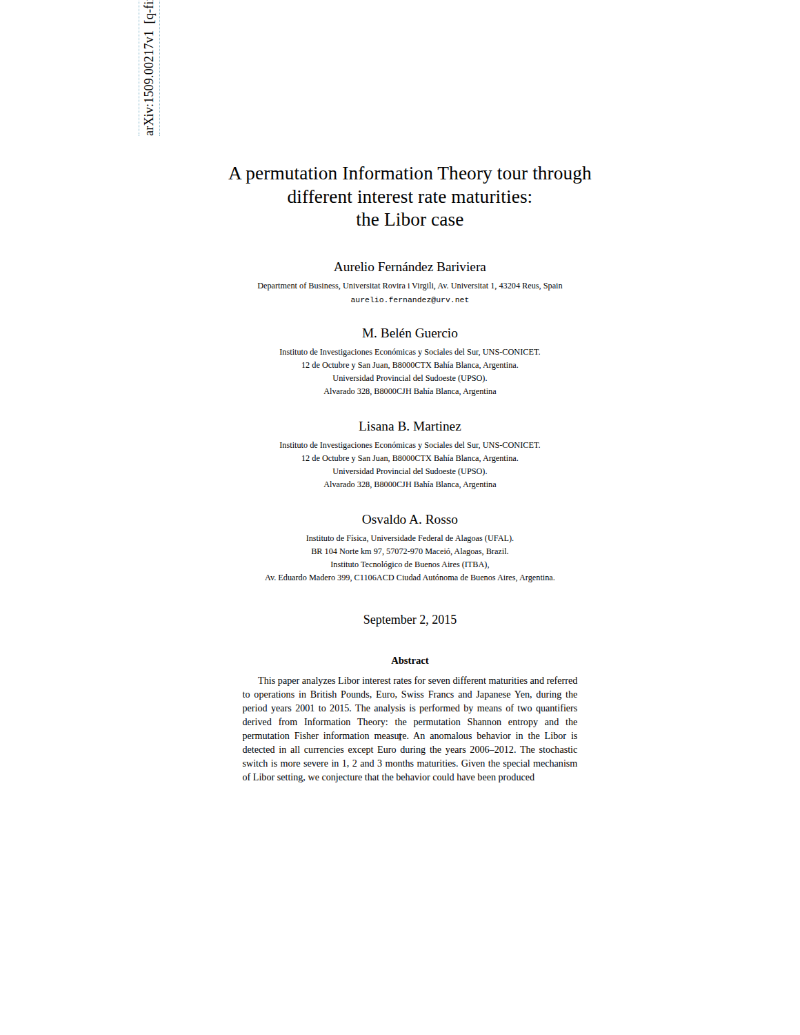arXiv:1509.00217v1 [q-fin.ST] 1 Sep 2015
A permutation Information Theory tour through
different interest rate maturities:
the Libor case
Aurelio Fernández Bariviera
Department of Business, Universitat Rovira i Virgili, Av. Universitat 1, 43204 Reus, Spain
aurelio.fernandez@urv.net
M. Belén Guercio
Instituto de Investigaciones Económicas y Sociales del Sur, UNS-CONICET.
12 de Octubre y San Juan, B8000CTX Bahía Blanca, Argentina.
Universidad Provincial del Sudoeste (UPSO).
Alvarado 328, B8000CJH Bahía Blanca, Argentina
Lisana B. Martinez
Instituto de Investigaciones Económicas y Sociales del Sur, UNS-CONICET.
12 de Octubre y San Juan, B8000CTX Bahía Blanca, Argentina.
Universidad Provincial del Sudoeste (UPSO).
Alvarado 328, B8000CJH Bahía Blanca, Argentina
Osvaldo A. Rosso
Instituto de Física, Universidade Federal de Alagoas (UFAL).
BR 104 Norte km 97, 57072-970 Maceió, Alagoas, Brazil.
Instituto Tecnológico de Buenos Aires (ITBA),
Av. Eduardo Madero 399, C1106ACD Ciudad Autónoma de Buenos Aires, Argentina.
September 2, 2015
Abstract
This paper analyzes Libor interest rates for seven different maturities and referred to operations in British Pounds, Euro, Swiss Francs and Japanese Yen, during the period years 2001 to 2015. The analysis is performed by means of two quantifiers derived from Information Theory: the permutation Shannon entropy and the permutation Fisher information measure. An anomalous behavior in the Libor is detected in all currencies except Euro during the years 2006–2012. The stochastic switch is more severe in 1, 2 and 3 months maturities. Given the special mechanism of Libor setting, we conjecture that the behavior could have been produced
1